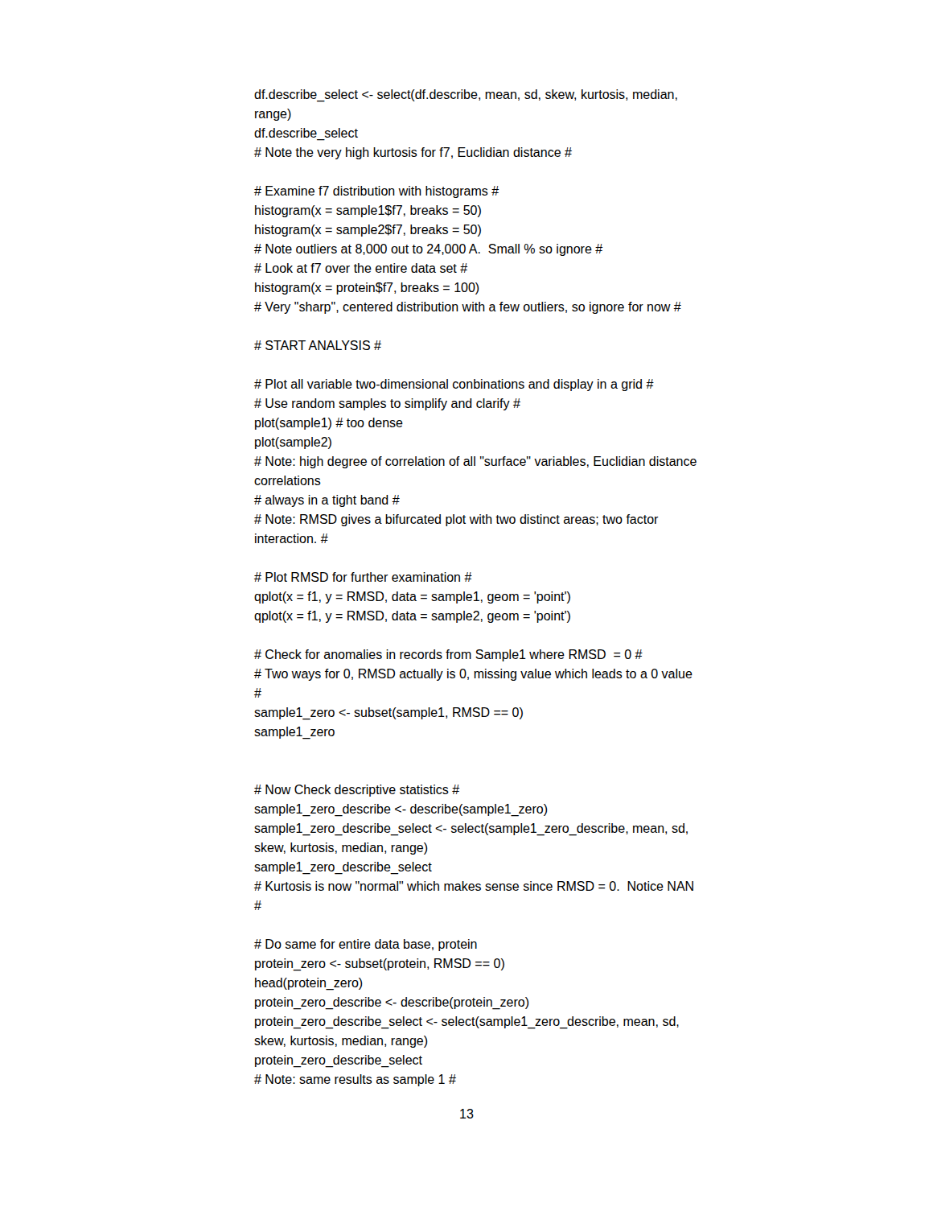df.describe_select <- select(df.describe, mean, sd, skew, kurtosis, median, range)
df.describe_select
# Note the very high kurtosis for f7, Euclidian distance #

# Examine f7 distribution with histograms #
histogram(x = sample1$f7, breaks = 50)
histogram(x = sample2$f7, breaks = 50)
# Note outliers at 8,000 out to 24,000 A.  Small % so ignore #
# Look at f7 over the entire data set #
histogram(x = protein$f7, breaks = 100)
# Very "sharp", centered distribution with a few outliers, so ignore for now #

# START ANALYSIS #

# Plot all variable two-dimensional conbinations and display in a grid #
# Use random samples to simplify and clarify #
plot(sample1) # too dense
plot(sample2)
# Note: high degree of correlation of all "surface" variables, Euclidian distance correlations
# always in a tight band #
# Note: RMSD gives a bifurcated plot with two distinct areas; two factor interaction. #

# Plot RMSD for further examination #
qplot(x = f1, y = RMSD, data = sample1, geom = 'point')
qplot(x = f1, y = RMSD, data = sample2, geom = 'point')

# Check for anomalies in records from Sample1 where RMSD  = 0 #
# Two ways for 0, RMSD actually is 0, missing value which leads to a 0 value #
sample1_zero <- subset(sample1, RMSD == 0)
sample1_zero


# Now Check descriptive statistics #
sample1_zero_describe <- describe(sample1_zero)
sample1_zero_describe_select <- select(sample1_zero_describe, mean, sd, skew, kurtosis, median, range)
sample1_zero_describe_select
# Kurtosis is now "normal" which makes sense since RMSD = 0.  Notice NAN #

# Do same for entire data base, protein
protein_zero <- subset(protein, RMSD == 0)
head(protein_zero)
protein_zero_describe <- describe(protein_zero)
protein_zero_describe_select <- select(sample1_zero_describe, mean, sd, skew, kurtosis, median, range)
protein_zero_describe_select
# Note: same results as sample 1 #
13